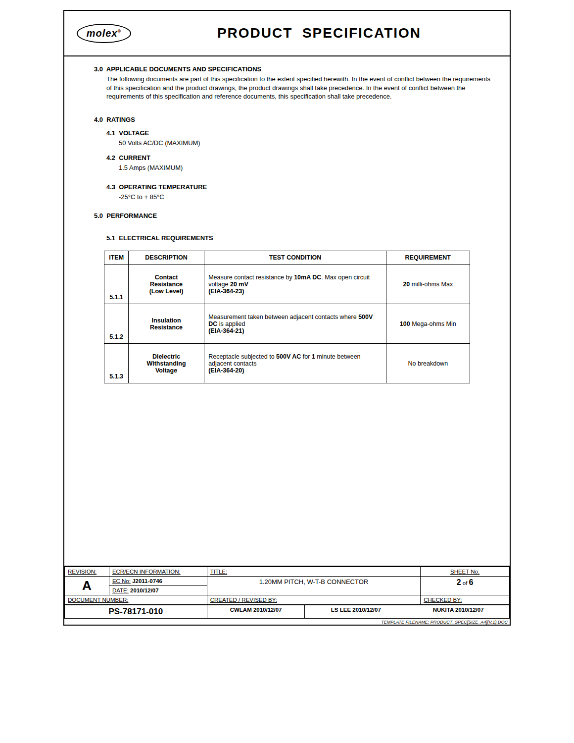molex®
PRODUCT SPECIFICATION
3.0 APPLICABLE DOCUMENTS AND SPECIFICATIONS
The following documents are part of this specification to the extent specified herewith. In the event of conflict between the requirements of this specification and the product drawings, the product drawings shall take precedence. In the event of conflict between the requirements of this specification and reference documents, this specification shall take precedence.
4.0 RATINGS
4.1 VOLTAGE
50 Volts AC/DC (MAXIMUM)
4.2 CURRENT
1.5 Amps (MAXIMUM)
4.3 OPERATING TEMPERATURE
-25°C to + 85°C
5.0 PERFORMANCE
5.1 ELECTRICAL REQUIREMENTS
| ITEM | DESCRIPTION | TEST CONDITION | REQUIREMENT |
| --- | --- | --- | --- |
| 5.1.1 | Contact Resistance (Low Level) | Measure contact resistance by 10mA DC . Max open circuit voltage 20 mV (EIA-364-23) | 20 milli-ohms Max |
| 5.1.2 | Insulation Resistance | Measurement taken between adjacent contacts where 500V DC is applied (EIA-364-21) | 100 Mega-ohms Min |
| 5.1.3 | Dielectric Withstanding Voltage | Receptacle subjected to 500V AC for 1 minute between adjacent contacts (EIA-364-20) | No breakdown |
| REVISION: | ECR/ECN INFORMATION: | TITLE: | SHEET No. |
| A | EC No: J2011-0746 | 1.20MM PITCH, W-T-B CONNECTOR | 2 of 6 |
| DATE: 2010/12/07 |
| DOCUMENT NUMBER: | CREATED / REVISED BY: | CHECKED BY: |
| PS-78171-010 | CWLAM 2010/12/07 | LS LEE 2010/12/07 | NUKITA 2010/12/07 |
TEMPLATE FILENAME: PRODUCT_SPEC[SIZE_A4](V.1).DOC